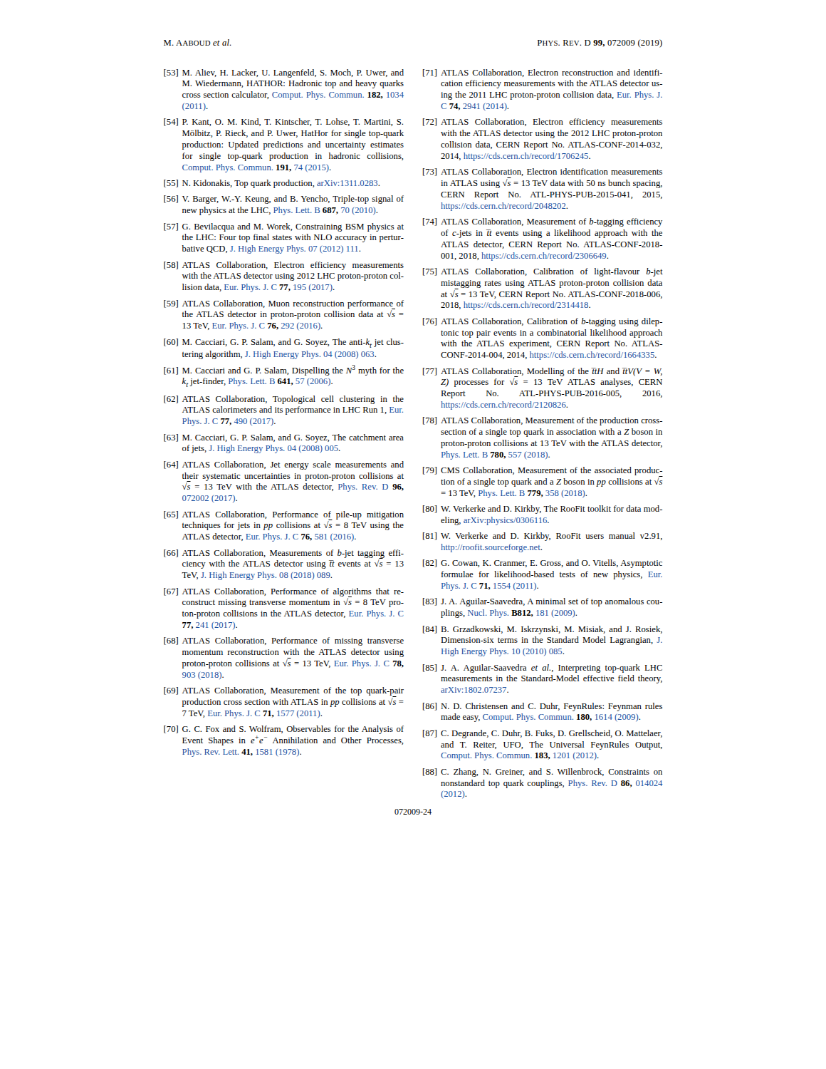M. AABOUD et al.
PHYS. REV. D 99, 072009 (2019)
[53] M. Aliev, H. Lacker, U. Langenfeld, S. Moch, P. Uwer, and M. Wiedermann, HATHOR: Hadronic top and heavy quarks cross section calculator, Comput. Phys. Commun. 182, 1034 (2011).
[54] P. Kant, O. M. Kind, T. Kintscher, T. Lohse, T. Martini, S. Mölbitz, P. Rieck, and P. Uwer, HatHor for single top-quark production: Updated predictions and uncertainty estimates for single top-quark production in hadronic collisions, Comput. Phys. Commun. 191, 74 (2015).
[55] N. Kidonakis, Top quark production, arXiv:1311.0283.
[56] V. Barger, W.-Y. Keung, and B. Yencho, Triple-top signal of new physics at the LHC, Phys. Lett. B 687, 70 (2010).
[57] G. Bevilacqua and M. Worek, Constraining BSM physics at the LHC: Four top final states with NLO accuracy in perturbative QCD, J. High Energy Phys. 07 (2012) 111.
[58] ATLAS Collaboration, Electron efficiency measurements with the ATLAS detector using 2012 LHC proton-proton collision data, Eur. Phys. J. C 77, 195 (2017).
[59] ATLAS Collaboration, Muon reconstruction performance of the ATLAS detector in proton-proton collision data at √s = 13 TeV, Eur. Phys. J. C 76, 292 (2016).
[60] M. Cacciari, G. P. Salam, and G. Soyez, The anti-kt jet clustering algorithm, J. High Energy Phys. 04 (2008) 063.
[61] M. Cacciari and G. P. Salam, Dispelling the N3 myth for the kt jet-finder, Phys. Lett. B 641, 57 (2006).
[62] ATLAS Collaboration, Topological cell clustering in the ATLAS calorimeters and its performance in LHC Run 1, Eur. Phys. J. C 77, 490 (2017).
[63] M. Cacciari, G. P. Salam, and G. Soyez, The catchment area of jets, J. High Energy Phys. 04 (2008) 005.
[64] ATLAS Collaboration, Jet energy scale measurements and their systematic uncertainties in proton-proton collisions at √s = 13 TeV with the ATLAS detector, Phys. Rev. D 96, 072002 (2017).
[65] ATLAS Collaboration, Performance of pile-up mitigation techniques for jets in pp collisions at √s = 8 TeV using the ATLAS detector, Eur. Phys. J. C 76, 581 (2016).
[66] ATLAS Collaboration, Measurements of b-jet tagging efficiency with the ATLAS detector using t̅t events at √s = 13 TeV, J. High Energy Phys. 08 (2018) 089.
[67] ATLAS Collaboration, Performance of algorithms that reconstruct missing transverse momentum in √s = 8 TeV proton-proton collisions in the ATLAS detector, Eur. Phys. J. C 77, 241 (2017).
[68] ATLAS Collaboration, Performance of missing transverse momentum reconstruction with the ATLAS detector using proton-proton collisions at √s = 13 TeV, Eur. Phys. J. C 78, 903 (2018).
[69] ATLAS Collaboration, Measurement of the top quark-pair production cross section with ATLAS in pp collisions at √s = 7 TeV, Eur. Phys. J. C 71, 1577 (2011).
[70] G. C. Fox and S. Wolfram, Observables for the Analysis of Event Shapes in e+e− Annihilation and Other Processes, Phys. Rev. Lett. 41, 1581 (1978).
[71] ATLAS Collaboration, Electron reconstruction and identification efficiency measurements with the ATLAS detector using the 2011 LHC proton-proton collision data, Eur. Phys. J. C 74, 2941 (2014).
[72] ATLAS Collaboration, Electron efficiency measurements with the ATLAS detector using the 2012 LHC proton-proton collision data, CERN Report No. ATLAS-CONF-2014-032, 2014, https://cds.cern.ch/record/1706245.
[73] ATLAS Collaboration, Electron identification measurements in ATLAS using √s = 13 TeV data with 50 ns bunch spacing, CERN Report No. ATL-PHYS-PUB-2015-041, 2015, https://cds.cern.ch/record/2048202.
[74] ATLAS Collaboration, Measurement of b-tagging efficiency of c-jets in t̅t events using a likelihood approach with the ATLAS detector, CERN Report No. ATLAS-CONF-2018-001, 2018, https://cds.cern.ch/record/2306649.
[75] ATLAS Collaboration, Calibration of light-flavour b-jet mistagging rates using ATLAS proton-proton collision data at √s = 13 TeV, CERN Report No. ATLAS-CONF-2018-006, 2018, https://cds.cern.ch/record/2314418.
[76] ATLAS Collaboration, Calibration of b-tagging using dileptonic top pair events in a combinatorial likelihood approach with the ATLAS experiment, CERN Report No. ATLAS-CONF-2014-004, 2014, https://cds.cern.ch/record/1664335.
[77] ATLAS Collaboration, Modelling of the t̅tH and t̅tV(V = W, Z) processes for √s = 13 TeV ATLAS analyses, CERN Report No. ATL-PHYS-PUB-2016-005, 2016, https://cds.cern.ch/record/2120826.
[78] ATLAS Collaboration, Measurement of the production cross-section of a single top quark in association with a Z boson in proton-proton collisions at 13 TeV with the ATLAS detector, Phys. Lett. B 780, 557 (2018).
[79] CMS Collaboration, Measurement of the associated production of a single top quark and a Z boson in pp collisions at √s = 13 TeV, Phys. Lett. B 779, 358 (2018).
[80] W. Verkerke and D. Kirkby, The RooFit toolkit for data modeling, arXiv:physics/0306116.
[81] W. Verkerke and D. Kirkby, RooFit users manual v2.91, http://roofit.sourceforge.net.
[82] G. Cowan, K. Cranmer, E. Gross, and O. Vitells, Asymptotic formulae for likelihood-based tests of new physics, Eur. Phys. J. C 71, 1554 (2011).
[83] J. A. Aguilar-Saavedra, A minimal set of top anomalous couplings, Nucl. Phys. B812, 181 (2009).
[84] B. Grzadkowski, M. Iskrzynski, M. Misiak, and J. Rosiek, Dimension-six terms in the Standard Model Lagrangian, J. High Energy Phys. 10 (2010) 085.
[85] J. A. Aguilar-Saavedra et al., Interpreting top-quark LHC measurements in the Standard-Model effective field theory, arXiv:1802.07237.
[86] N. D. Christensen and C. Duhr, FeynRules: Feynman rules made easy, Comput. Phys. Commun. 180, 1614 (2009).
[87] C. Degrande, C. Duhr, B. Fuks, D. Grellscheid, O. Mattelaer, and T. Reiter, UFO, The Universal FeynRules Output, Comput. Phys. Commun. 183, 1201 (2012).
[88] C. Zhang, N. Greiner, and S. Willenbrock, Constraints on nonstandard top quark couplings, Phys. Rev. D 86, 014024 (2012).
072009-24